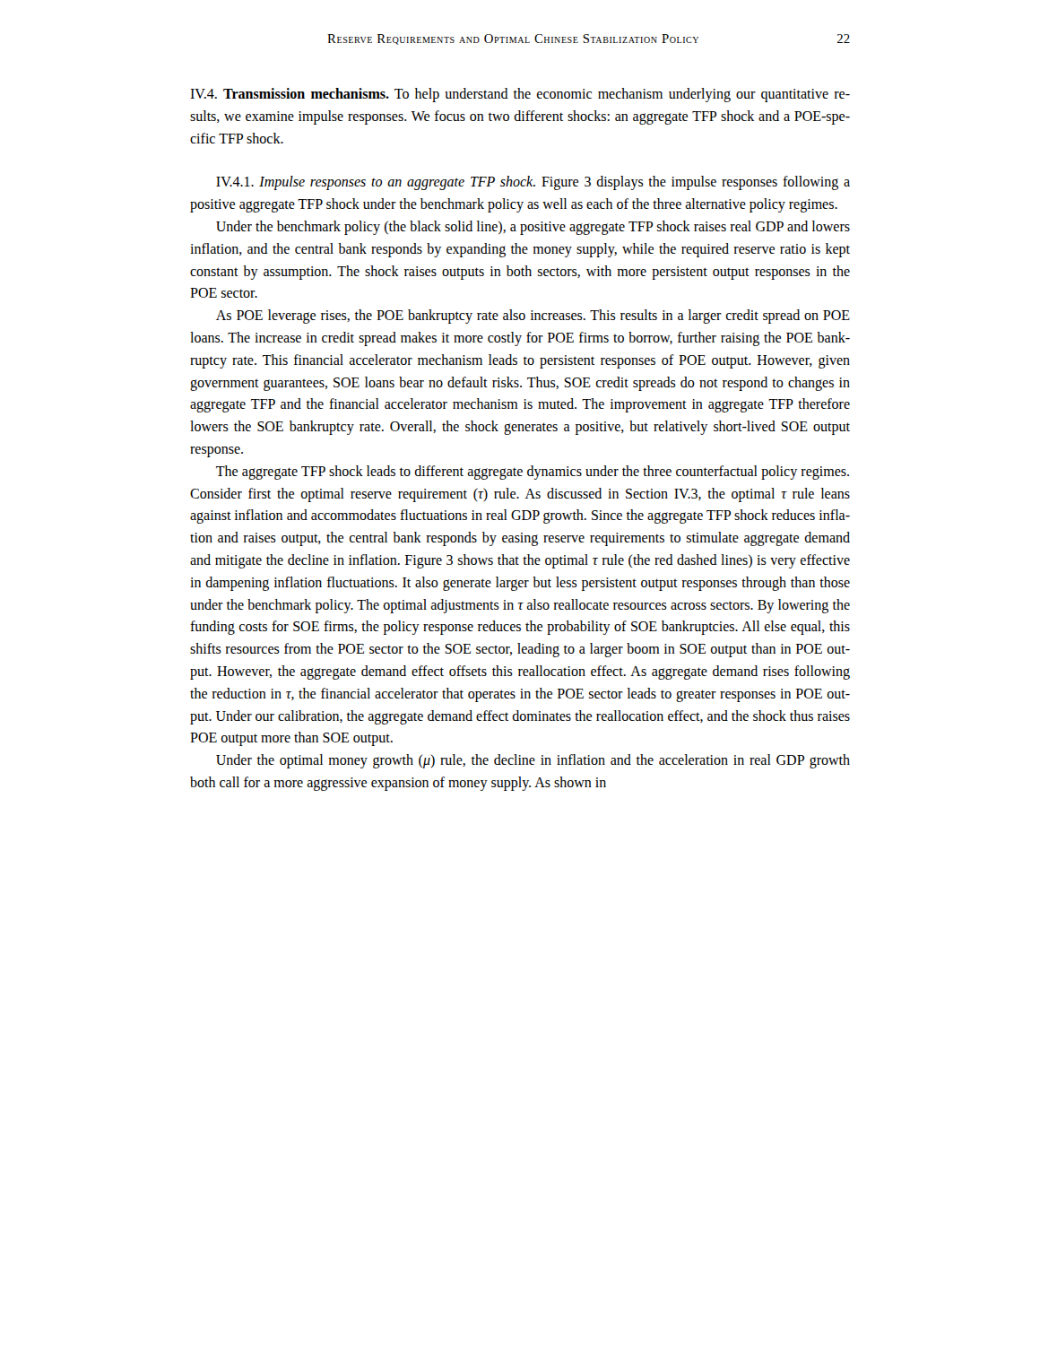Reserve Requirements and Optimal Chinese Stabilization Policy 22
IV.4. Transmission mechanisms. To help understand the economic mechanism underlying our quantitative results, we examine impulse responses. We focus on two different shocks: an aggregate TFP shock and a POE-specific TFP shock.
IV.4.1. Impulse responses to an aggregate TFP shock. Figure 3 displays the impulse responses following a positive aggregate TFP shock under the benchmark policy as well as each of the three alternative policy regimes.
Under the benchmark policy (the black solid line), a positive aggregate TFP shock raises real GDP and lowers inflation, and the central bank responds by expanding the money supply, while the required reserve ratio is kept constant by assumption. The shock raises outputs in both sectors, with more persistent output responses in the POE sector.
As POE leverage rises, the POE bankruptcy rate also increases. This results in a larger credit spread on POE loans. The increase in credit spread makes it more costly for POE firms to borrow, further raising the POE bankruptcy rate. This financial accelerator mechanism leads to persistent responses of POE output. However, given government guarantees, SOE loans bear no default risks. Thus, SOE credit spreads do not respond to changes in aggregate TFP and the financial accelerator mechanism is muted. The improvement in aggregate TFP therefore lowers the SOE bankruptcy rate. Overall, the shock generates a positive, but relatively short-lived SOE output response.
The aggregate TFP shock leads to different aggregate dynamics under the three counterfactual policy regimes. Consider first the optimal reserve requirement (τ) rule. As discussed in Section IV.3, the optimal τ rule leans against inflation and accommodates fluctuations in real GDP growth. Since the aggregate TFP shock reduces inflation and raises output, the central bank responds by easing reserve requirements to stimulate aggregate demand and mitigate the decline in inflation. Figure 3 shows that the optimal τ rule (the red dashed lines) is very effective in dampening inflation fluctuations. It also generate larger but less persistent output responses through than those under the benchmark policy. The optimal adjustments in τ also reallocate resources across sectors. By lowering the funding costs for SOE firms, the policy response reduces the probability of SOE bankruptcies. All else equal, this shifts resources from the POE sector to the SOE sector, leading to a larger boom in SOE output than in POE output. However, the aggregate demand effect offsets this reallocation effect. As aggregate demand rises following the reduction in τ, the financial accelerator that operates in the POE sector leads to greater responses in POE output. Under our calibration, the aggregate demand effect dominates the reallocation effect, and the shock thus raises POE output more than SOE output.
Under the optimal money growth (μ) rule, the decline in inflation and the acceleration in real GDP growth both call for a more aggressive expansion of money supply. As shown in